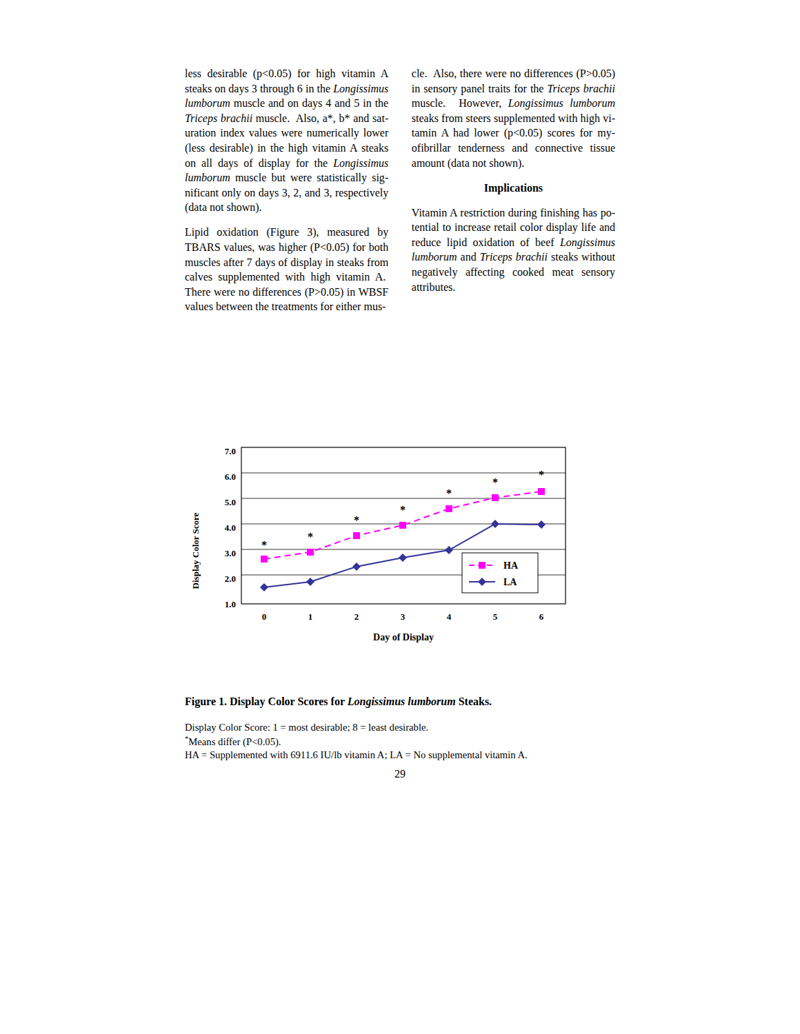less desirable (p<0.05) for high vitamin A steaks on days 3 through 6 in the Longissimus lumborum muscle and on days 4 and 5 in the Triceps brachii muscle. Also, a*, b* and saturation index values were numerically lower (less desirable) in the high vitamin A steaks on all days of display for the Longissimus lumborum muscle but were statistically significant only on days 3, 2, and 3, respectively (data not shown).
Lipid oxidation (Figure 3), measured by TBARS values, was higher (P<0.05) for both muscles after 7 days of display in steaks from calves supplemented with high vitamin A. There were no differences (P>0.05) in WBSF values between the treatments for either mus-
cle. Also, there were no differences (P>0.05) in sensory panel traits for the Triceps brachii muscle. However, Longissimus lumborum steaks from steers supplemented with high vitamin A had lower (p<0.05) scores for myofibrillar tenderness and connective tissue amount (data not shown).
Implications
Vitamin A restriction during finishing has potential to increase retail color display life and reduce lipid oxidation of beef Longissimus lumborum and Triceps brachii steaks without negatively affecting cooked meat sensory attributes.
Display Color Score 7.0 6.0 5.0 4.0 3.0 2.0 1.0 0 1 2 3 4 5 6 Day of Display * * * * * * * HA LA
Figure 1. Display Color Scores for Longissimus lumborum Steaks.
Display Color Score: 1 = most desirable; 8 = least desirable.
*Means differ (P<0.05).
HA = Supplemented with 6911.6 IU/lb vitamin A; LA = No supplemental vitamin A.
29